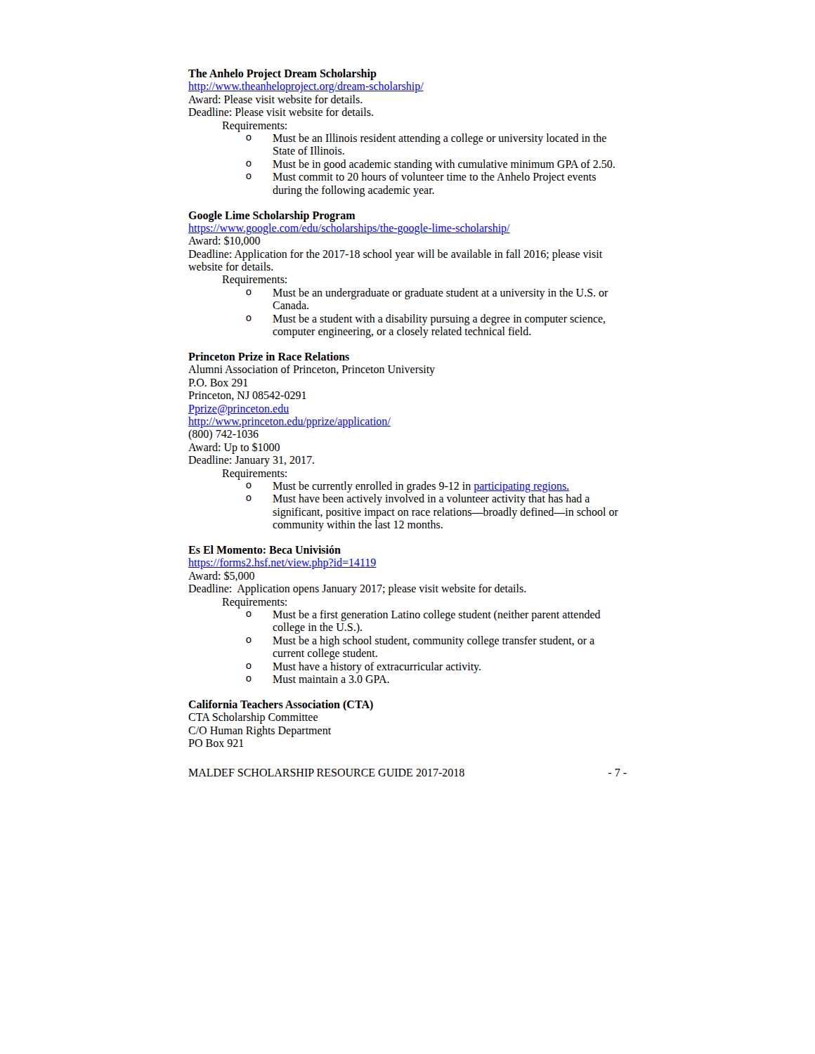The Anhelo Project Dream Scholarship
http://www.theanheloproject.org/dream-scholarship/
Award: Please visit website for details.
Deadline: Please visit website for details.
Requirements:
Must be an Illinois resident attending a college or university located in the State of Illinois.
Must be in good academic standing with cumulative minimum GPA of 2.50.
Must commit to 20 hours of volunteer time to the Anhelo Project events during the following academic year.
Google Lime Scholarship Program
https://www.google.com/edu/scholarships/the-google-lime-scholarship/
Award: $10,000
Deadline: Application for the 2017-18 school year will be available in fall 2016; please visit website for details.
Requirements:
Must be an undergraduate or graduate student at a university in the U.S. or Canada.
Must be a student with a disability pursuing a degree in computer science, computer engineering, or a closely related technical field.
Princeton Prize in Race Relations
Alumni Association of Princeton, Princeton University
P.O. Box 291
Princeton, NJ 08542-0291
Pprize@princeton.edu
http://www.princeton.edu/pprize/application/
(800) 742-1036
Award: Up to $1000
Deadline: January 31, 2017.
Requirements:
Must be currently enrolled in grades 9-12 in participating regions.
Must have been actively involved in a volunteer activity that has had a significant, positive impact on race relations—broadly defined—in school or community within the last 12 months.
Es El Momento: Beca Univisión
https://forms2.hsf.net/view.php?id=14119
Award: $5,000
Deadline: Application opens January 2017; please visit website for details.
Requirements:
Must be a first generation Latino college student (neither parent attended college in the U.S.).
Must be a high school student, community college transfer student, or a current college student.
Must have a history of extracurricular activity.
Must maintain a 3.0 GPA.
California Teachers Association (CTA)
CTA Scholarship Committee
C/O Human Rights Department
PO Box 921
MALDEF SCHOLARSHIP RESOURCE GUIDE 2017-2018 - 7 -